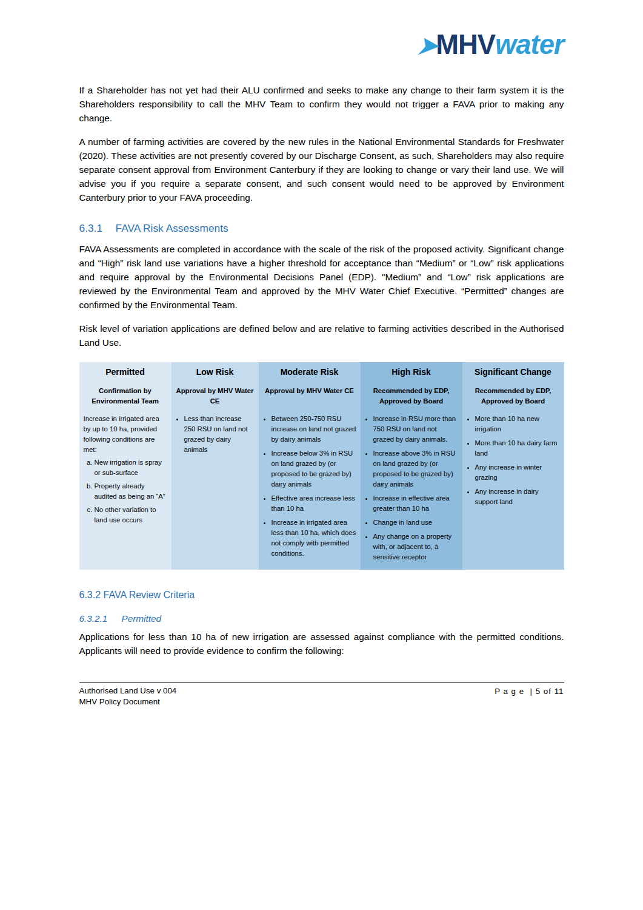➤MHV water
If a Shareholder has not yet had their ALU confirmed and seeks to make any change to their farm system it is the Shareholders responsibility to call the MHV Team to confirm they would not trigger a FAVA prior to making any change.
A number of farming activities are covered by the new rules in the National Environmental Standards for Freshwater (2020). These activities are not presently covered by our Discharge Consent, as such, Shareholders may also require separate consent approval from Environment Canterbury if they are looking to change or vary their land use. We will advise you if you require a separate consent, and such consent would need to be approved by Environment Canterbury prior to your FAVA proceeding.
6.3.1 FAVA Risk Assessments
FAVA Assessments are completed in accordance with the scale of the risk of the proposed activity. Significant change and “High” risk land use variations have a higher threshold for acceptance than “Medium” or “Low” risk applications and require approval by the Environmental Decisions Panel (EDP). "Medium” and “Low” risk applications are reviewed by the Environmental Team and approved by the MHV Water Chief Executive. “Permitted” changes are confirmed by the Environmental Team.
Risk level of variation applications are defined below and are relative to farming activities described in the Authorised Land Use.
| Permitted | Low Risk | Moderate Risk | High Risk | Significant Change |
| --- | --- | --- | --- | --- |
| Confirmation by Environmental Team | Approval by MHV Water CE | Approval by MHV Water CE | Recommended by EDP, Approved by Board | Recommended by EDP, Approved by Board |
| Increase in irrigated area by up to 10 ha, provided following conditions are met: New irrigation is spray or sub-surface Property already audited as being an “A” No other variation to land use occurs | Less than increase 250 RSU on land not grazed by dairy animals | Between 250-750 RSU increase on land not grazed by dairy animals Increase below 3% in RSU on land grazed by (or proposed to be grazed by) dairy animals Effective area increase less than 10 ha Increase in irrigated area less than 10 ha, which does not comply with permitted conditions. | Increase in RSU more than 750 RSU on land not grazed by dairy animals. Increase above 3% in RSU on land grazed by (or proposed to be grazed by) dairy animals Increase in effective area greater than 10 ha Change in land use Any change on a property with, or adjacent to, a sensitive receptor | More than 10 ha new irrigation More than 10 ha dairy farm land Any increase in winter grazing Any increase in dairy support land |
6.3.2 FAVA Review Criteria
6.3.2.1 Permitted
Applications for less than 10 ha of new irrigation are assessed against compliance with the permitted conditions. Applicants will need to provide evidence to confirm the following:
Authorised Land Use v 004
MHV Policy Document
P a g e | 5 of 11